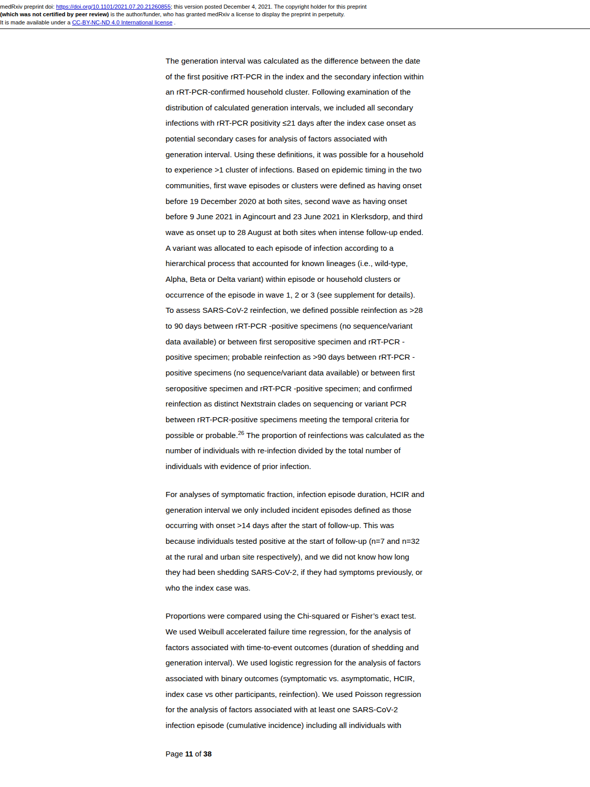medRxiv preprint doi: https://doi.org/10.1101/2021.07.20.21260855; this version posted December 4, 2021. The copyright holder for this preprint (which was not certified by peer review) is the author/funder, who has granted medRxiv a license to display the preprint in perpetuity. It is made available under a CC-BY-NC-ND 4.0 International license .
The generation interval was calculated as the difference between the date of the first positive rRT-PCR in the index and the secondary infection within an rRT-PCR-confirmed household cluster. Following examination of the distribution of calculated generation intervals, we included all secondary infections with rRT-PCR positivity ≤21 days after the index case onset as potential secondary cases for analysis of factors associated with generation interval. Using these definitions, it was possible for a household to experience >1 cluster of infections. Based on epidemic timing in the two communities, first wave episodes or clusters were defined as having onset before 19 December 2020 at both sites, second wave as having onset before 9 June 2021 in Agincourt and 23 June 2021 in Klerksdorp, and third wave as onset up to 28 August at both sites when intense follow-up ended. A variant was allocated to each episode of infection according to a hierarchical process that accounted for known lineages (i.e., wild-type, Alpha, Beta or Delta variant) within episode or household clusters or occurrence of the episode in wave 1, 2 or 3 (see supplement for details). To assess SARS-CoV-2 reinfection, we defined possible reinfection as >28 to 90 days between rRT-PCR -positive specimens (no sequence/variant data available) or between first seropositive specimen and rRT-PCR -positive specimen; probable reinfection as >90 days between rRT-PCR -positive specimens (no sequence/variant data available) or between first seropositive specimen and rRT-PCR -positive specimen; and confirmed reinfection as distinct Nextstrain clades on sequencing or variant PCR between rRT-PCR-positive specimens meeting the temporal criteria for possible or probable.26 The proportion of reinfections was calculated as the number of individuals with re-infection divided by the total number of individuals with evidence of prior infection.
For analyses of symptomatic fraction, infection episode duration, HCIR and generation interval we only included incident episodes defined as those occurring with onset >14 days after the start of follow-up. This was because individuals tested positive at the start of follow-up (n=7 and n=32 at the rural and urban site respectively), and we did not know how long they had been shedding SARS-CoV-2, if they had symptoms previously, or who the index case was.
Proportions were compared using the Chi-squared or Fisher’s exact test. We used Weibull accelerated failure time regression, for the analysis of factors associated with time-to-event outcomes (duration of shedding and generation interval). We used logistic regression for the analysis of factors associated with binary outcomes (symptomatic vs. asymptomatic, HCIR, index case vs other participants, reinfection). We used Poisson regression for the analysis of factors associated with at least one SARS-CoV-2 infection episode (cumulative incidence) including all individuals with
Page 11 of 38